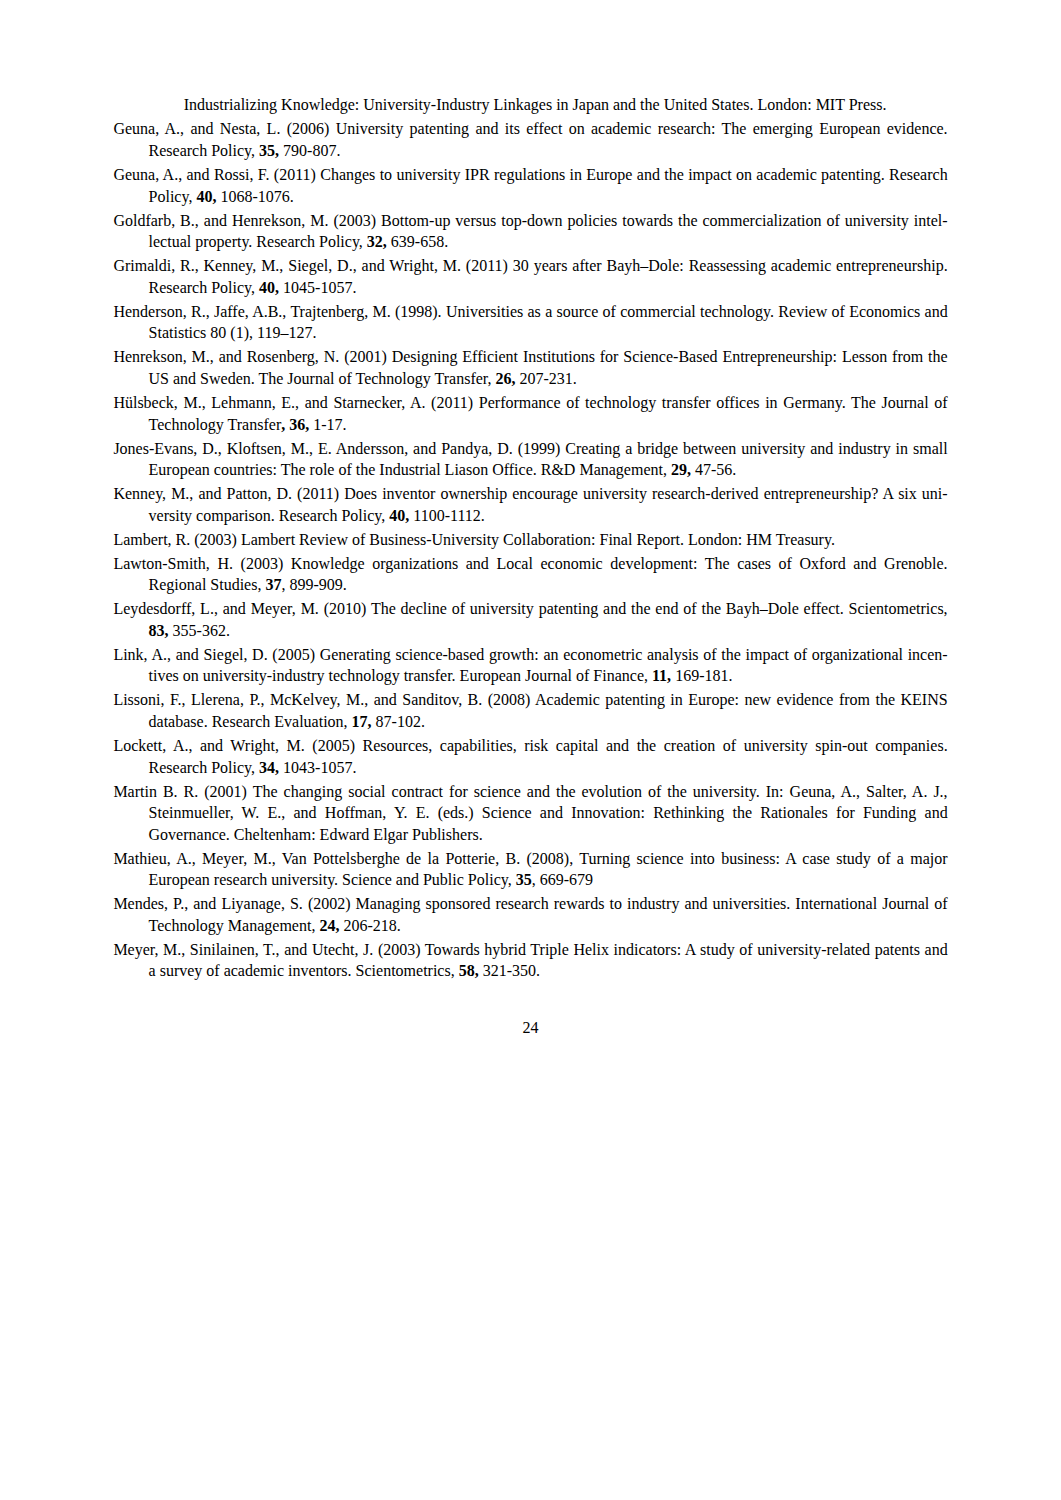Industrializing Knowledge: University-Industry Linkages in Japan and the United States. London: MIT Press.
Geuna, A., and Nesta, L. (2006) University patenting and its effect on academic research: The emerging European evidence. Research Policy, 35, 790-807.
Geuna, A., and Rossi, F. (2011) Changes to university IPR regulations in Europe and the impact on academic patenting. Research Policy, 40, 1068-1076.
Goldfarb, B., and Henrekson, M. (2003) Bottom-up versus top-down policies towards the commercialization of university intellectual property. Research Policy, 32, 639-658.
Grimaldi, R., Kenney, M., Siegel, D., and Wright, M. (2011) 30 years after Bayh–Dole: Reassessing academic entrepreneurship. Research Policy, 40, 1045-1057.
Henderson, R., Jaffe, A.B., Trajtenberg, M. (1998). Universities as a source of commercial technology. Review of Economics and Statistics 80 (1), 119–127.
Henrekson, M., and Rosenberg, N. (2001) Designing Efficient Institutions for Science-Based Entrepreneurship: Lesson from the US and Sweden. The Journal of Technology Transfer, 26, 207-231.
Hülsbeck, M., Lehmann, E., and Starnecker, A. (2011) Performance of technology transfer offices in Germany. The Journal of Technology Transfer, 36, 1-17.
Jones-Evans, D., Kloftsen, M., E. Andersson, and Pandya, D. (1999) Creating a bridge between university and industry in small European countries: The role of the Industrial Liason Office. R&D Management, 29, 47-56.
Kenney, M., and Patton, D. (2011) Does inventor ownership encourage university research-derived entrepreneurship? A six university comparison. Research Policy, 40, 1100-1112.
Lambert, R. (2003) Lambert Review of Business-University Collaboration: Final Report. London: HM Treasury.
Lawton-Smith, H. (2003) Knowledge organizations and Local economic development: The cases of Oxford and Grenoble. Regional Studies, 37, 899-909.
Leydesdorff, L., and Meyer, M. (2010) The decline of university patenting and the end of the Bayh–Dole effect. Scientometrics, 83, 355-362.
Link, A., and Siegel, D. (2005) Generating science-based growth: an econometric analysis of the impact of organizational incentives on university-industry technology transfer. European Journal of Finance, 11, 169-181.
Lissoni, F., Llerena, P., McKelvey, M., and Sanditov, B. (2008) Academic patenting in Europe: new evidence from the KEINS database. Research Evaluation, 17, 87-102.
Lockett, A., and Wright, M. (2005) Resources, capabilities, risk capital and the creation of university spin-out companies. Research Policy, 34, 1043-1057.
Martin B. R. (2001) The changing social contract for science and the evolution of the university. In: Geuna, A., Salter, A. J., Steinmueller, W. E., and Hoffman, Y. E. (eds.) Science and Innovation: Rethinking the Rationales for Funding and Governance. Cheltenham: Edward Elgar Publishers.
Mathieu, A., Meyer, M., Van Pottelsberghe de la Potterie, B. (2008), Turning science into business: A case study of a major European research university. Science and Public Policy, 35, 669-679
Mendes, P., and Liyanage, S. (2002) Managing sponsored research rewards to industry and universities. International Journal of Technology Management, 24, 206-218.
Meyer, M., Sinilainen, T., and Utecht, J. (2003) Towards hybrid Triple Helix indicators: A study of university-related patents and a survey of academic inventors. Scientometrics, 58, 321-350.
24